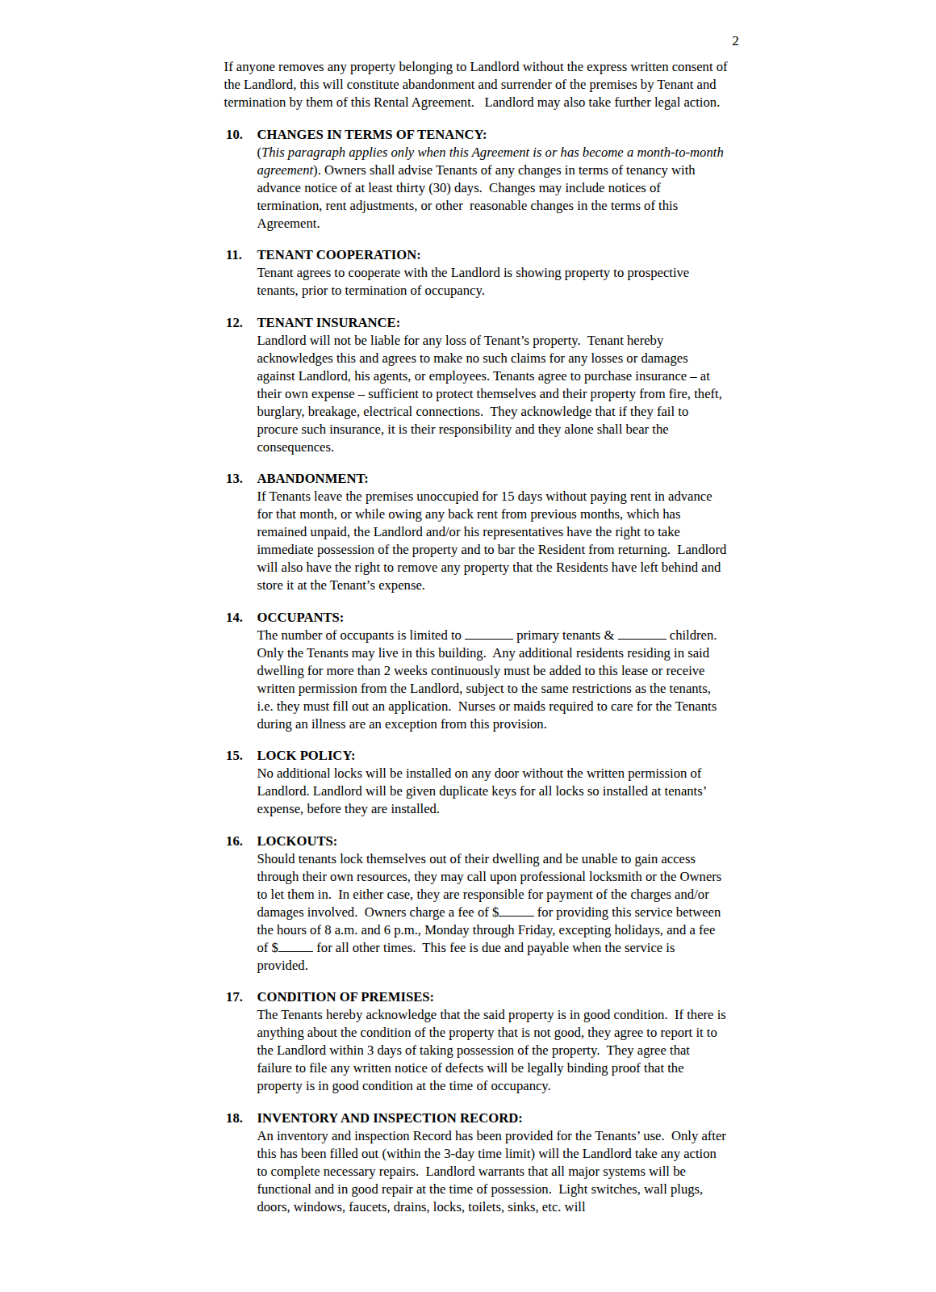2
If anyone removes any property belonging to Landlord without the express written consent of the Landlord, this will constitute abandonment and surrender of the premises by Tenant and termination by them of this Rental Agreement. Landlord may also take further legal action.
10.
Changes in Terms of Tenancy:
(This paragraph applies only when this Agreement is or has become a month-to-month agreement). Owners shall advise Tenants of any changes in terms of tenancy with advance notice of at least thirty (30) days. Changes may include notices of termination, rent adjustments, or other reasonable changes in the terms of this Agreement.
11.
Tenant Cooperation:
Tenant agrees to cooperate with the Landlord is showing property to prospective tenants, prior to termination of occupancy.
12.
Tenant Insurance:
Landlord will not be liable for any loss of Tenant’s property. Tenant hereby acknowledges this and agrees to make no such claims for any losses or damages against Landlord, his agents, or employees. Tenants agree to purchase insurance – at their own expense – sufficient to protect themselves and their property from fire, theft, burglary, breakage, electrical connections. They acknowledge that if they fail to procure such insurance, it is their responsibility and they alone shall bear the consequences.
13.
Abandonment:
If Tenants leave the premises unoccupied for 15 days without paying rent in advance for that month, or while owing any back rent from previous months, which has remained unpaid, the Landlord and/or his representatives have the right to take immediate possession of the property and to bar the Resident from returning. Landlord will also have the right to remove any property that the Residents have left behind and store it at the Tenant’s expense.
14.
Occupants:
The number of occupants is limited to primary tenants & children. Only the Tenants may live in this building. Any additional residents residing in said dwelling for more than 2 weeks continuously must be added to this lease or receive written permission from the Landlord, subject to the same restrictions as the tenants, i.e. they must fill out an application. Nurses or maids required to care for the Tenants during an illness are an exception from this provision.
15.
Lock Policy:
No additional locks will be installed on any door without the written permission of Landlord. Landlord will be given duplicate keys for all locks so installed at tenants’ expense, before they are installed.
16.
Lockouts:
Should tenants lock themselves out of their dwelling and be unable to gain access through their own resources, they may call upon professional locksmith or the Owners to let them in. In either case, they are responsible for payment of the charges and/or damages involved. Owners charge a fee of $ for providing this service between the hours of 8 a.m. and 6 p.m., Monday through Friday, excepting holidays, and a fee of $ for all other times. This fee is due and payable when the service is provided.
17.
Condition of Premises:
The Tenants hereby acknowledge that the said property is in good condition. If there is anything about the condition of the property that is not good, they agree to report it to the Landlord within 3 days of taking possession of the property. They agree that failure to file any written notice of defects will be legally binding proof that the property is in good condition at the time of occupancy.
18.
Inventory and Inspection Record:
An inventory and inspection Record has been provided for the Tenants’ use. Only after this has been filled out (within the 3-day time limit) will the Landlord take any action to complete necessary repairs. Landlord warrants that all major systems will be functional and in good repair at the time of possession. Light switches, wall plugs, doors, windows, faucets, drains, locks, toilets, sinks, etc. will